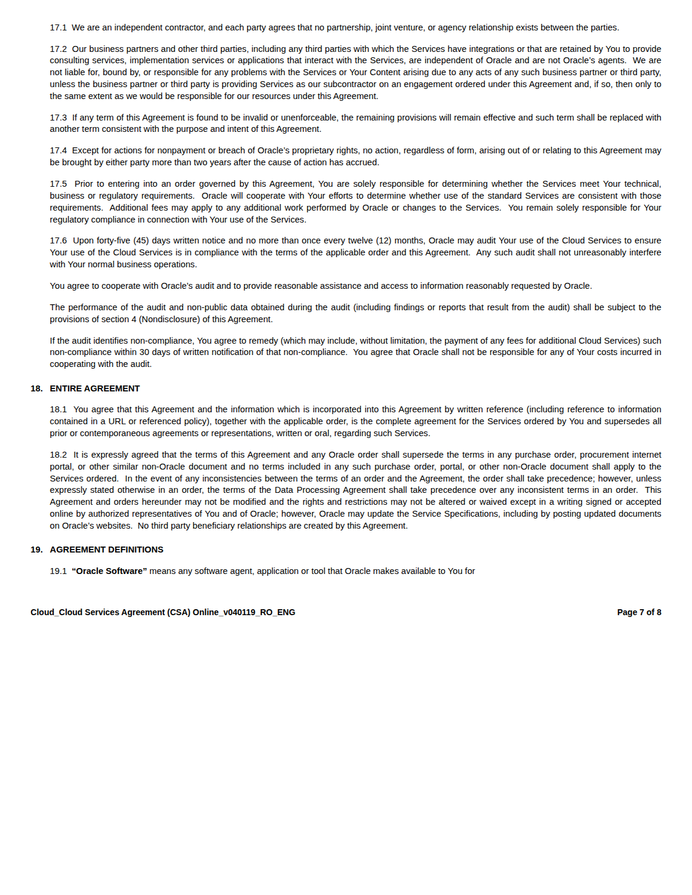17.1 We are an independent contractor, and each party agrees that no partnership, joint venture, or agency relationship exists between the parties.
17.2 Our business partners and other third parties, including any third parties with which the Services have integrations or that are retained by You to provide consulting services, implementation services or applications that interact with the Services, are independent of Oracle and are not Oracle’s agents. We are not liable for, bound by, or responsible for any problems with the Services or Your Content arising due to any acts of any such business partner or third party, unless the business partner or third party is providing Services as our subcontractor on an engagement ordered under this Agreement and, if so, then only to the same extent as we would be responsible for our resources under this Agreement.
17.3 If any term of this Agreement is found to be invalid or unenforceable, the remaining provisions will remain effective and such term shall be replaced with another term consistent with the purpose and intent of this Agreement.
17.4 Except for actions for nonpayment or breach of Oracle’s proprietary rights, no action, regardless of form, arising out of or relating to this Agreement may be brought by either party more than two years after the cause of action has accrued.
17.5 Prior to entering into an order governed by this Agreement, You are solely responsible for determining whether the Services meet Your technical, business or regulatory requirements. Oracle will cooperate with Your efforts to determine whether use of the standard Services are consistent with those requirements. Additional fees may apply to any additional work performed by Oracle or changes to the Services. You remain solely responsible for Your regulatory compliance in connection with Your use of the Services.
17.6 Upon forty-five (45) days written notice and no more than once every twelve (12) months, Oracle may audit Your use of the Cloud Services to ensure Your use of the Cloud Services is in compliance with the terms of the applicable order and this Agreement. Any such audit shall not unreasonably interfere with Your normal business operations.
You agree to cooperate with Oracle’s audit and to provide reasonable assistance and access to information reasonably requested by Oracle.
The performance of the audit and non-public data obtained during the audit (including findings or reports that result from the audit) shall be subject to the provisions of section 4 (Nondisclosure) of this Agreement.
If the audit identifies non-compliance, You agree to remedy (which may include, without limitation, the payment of any fees for additional Cloud Services) such non-compliance within 30 days of written notification of that non-compliance. You agree that Oracle shall not be responsible for any of Your costs incurred in cooperating with the audit.
18. ENTIRE AGREEMENT
18.1 You agree that this Agreement and the information which is incorporated into this Agreement by written reference (including reference to information contained in a URL or referenced policy), together with the applicable order, is the complete agreement for the Services ordered by You and supersedes all prior or contemporaneous agreements or representations, written or oral, regarding such Services.
18.2 It is expressly agreed that the terms of this Agreement and any Oracle order shall supersede the terms in any purchase order, procurement internet portal, or other similar non-Oracle document and no terms included in any such purchase order, portal, or other non-Oracle document shall apply to the Services ordered. In the event of any inconsistencies between the terms of an order and the Agreement, the order shall take precedence; however, unless expressly stated otherwise in an order, the terms of the Data Processing Agreement shall take precedence over any inconsistent terms in an order. This Agreement and orders hereunder may not be modified and the rights and restrictions may not be altered or waived except in a writing signed or accepted online by authorized representatives of You and of Oracle; however, Oracle may update the Service Specifications, including by posting updated documents on Oracle’s websites. No third party beneficiary relationships are created by this Agreement.
19. AGREEMENT DEFINITIONS
19.1 “Oracle Software” means any software agent, application or tool that Oracle makes available to You for
Cloud_Cloud Services Agreement (CSA) Online_v040119_RO_ENG Page 7 of 8